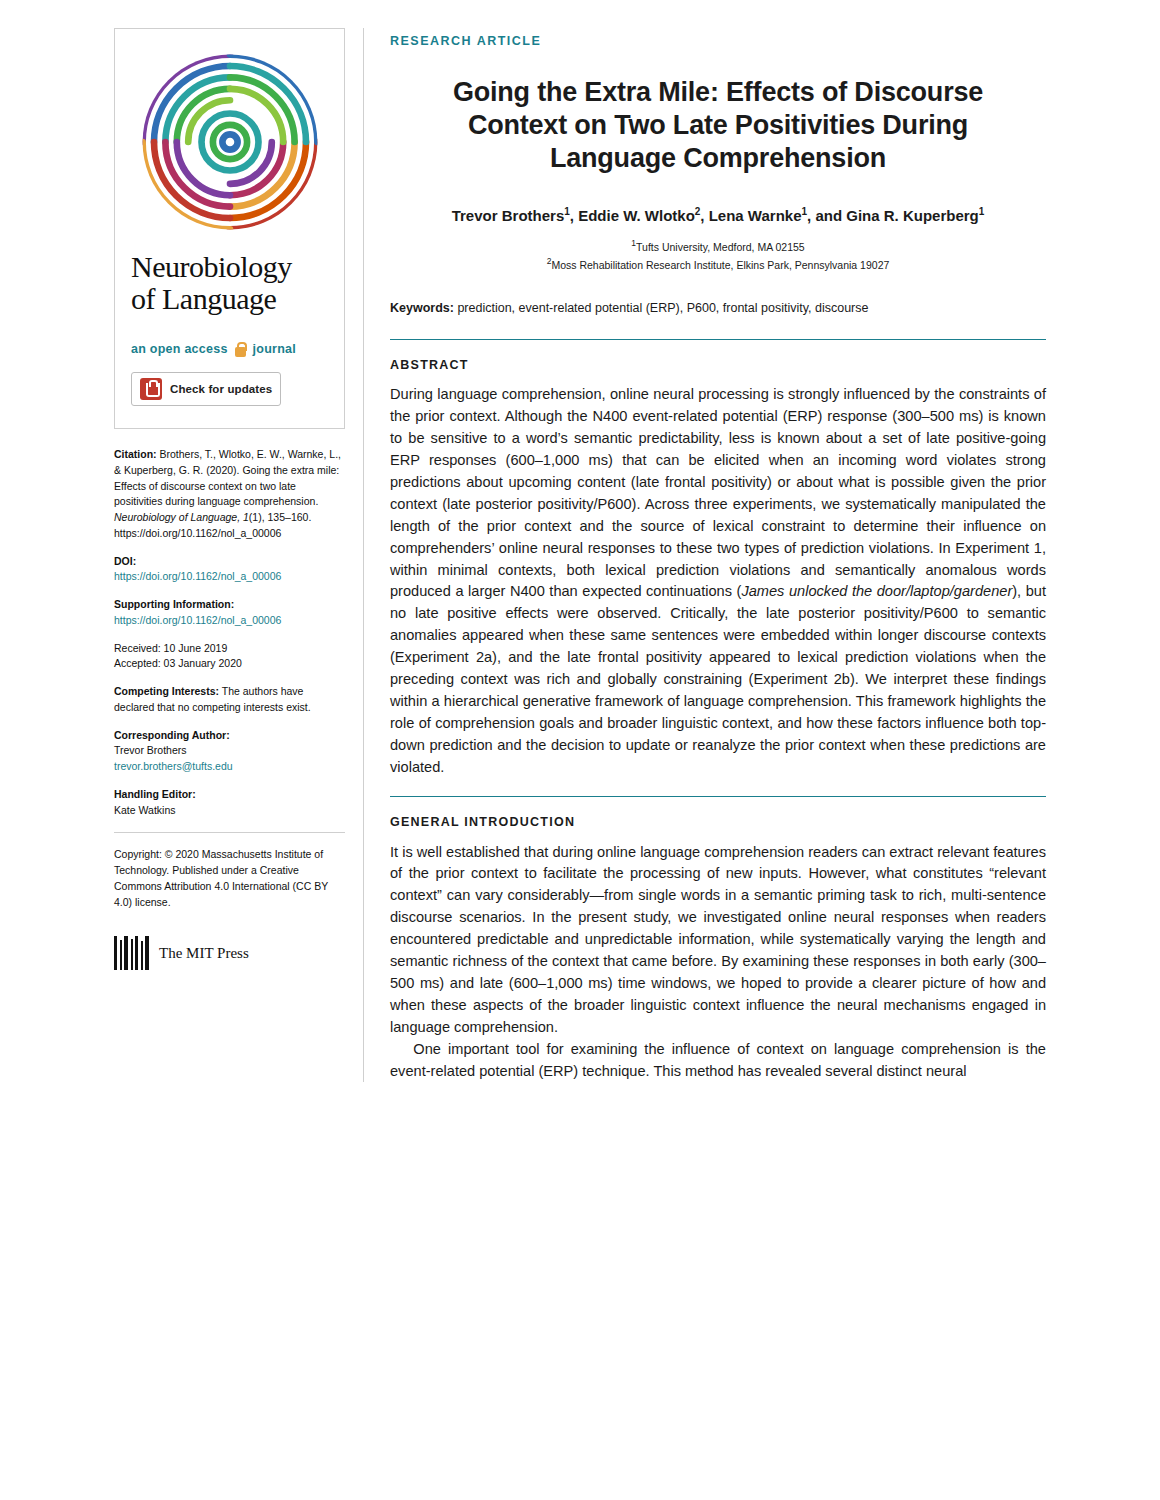Neurobiology
of Language
an open access journal
Check for updates
Citation: Brothers, T., Wlotko, E. W., Warnke, L., & Kuperberg, G. R. (2020). Going the extra mile: Effects of discourse context on two late positivities during language comprehension. Neurobiology of Language, 1(1), 135–160. https://doi.org/10.1162/nol_a_00006
DOI:
https://doi.org/10.1162/nol_a_00006
Supporting Information:
https://doi.org/10.1162/nol_a_00006
Received: 10 June 2019
Accepted: 03 January 2020
Competing Interests: The authors have declared that no competing interests exist.
Corresponding Author:
Trevor Brothers
trevor.brothers@tufts.edu
Handling Editor:
Kate Watkins
Copyright: © 2020 Massachusetts Institute of Technology. Published under a Creative Commons Attribution 4.0 International (CC BY 4.0) license.
The MIT Press
RESEARCH ARTICLE
Going the Extra Mile: Effects of Discourse
Context on Two Late Positivities During
Language Comprehension
Trevor Brothers1, Eddie W. Wlotko2, Lena Warnke1, and Gina R. Kuperberg1
1Tufts University, Medford, MA 02155
2Moss Rehabilitation Research Institute, Elkins Park, Pennsylvania 19027
Keywords: prediction, event-related potential (ERP), P600, frontal positivity, discourse
ABSTRACT
During language comprehension, online neural processing is strongly influenced by the constraints of the prior context. Although the N400 event-related potential (ERP) response (300–500 ms) is known to be sensitive to a word’s semantic predictability, less is known about a set of late positive-going ERP responses (600–1,000 ms) that can be elicited when an incoming word violates strong predictions about upcoming content (late frontal positivity) or about what is possible given the prior context (late posterior positivity/P600). Across three experiments, we systematically manipulated the length of the prior context and the source of lexical constraint to determine their influence on comprehenders’ online neural responses to these two types of prediction violations. In Experiment 1, within minimal contexts, both lexical prediction violations and semantically anomalous words produced a larger N400 than expected continuations (James unlocked the door/laptop/gardener), but no late positive effects were observed. Critically, the late posterior positivity/P600 to semantic anomalies appeared when these same sentences were embedded within longer discourse contexts (Experiment 2a), and the late frontal positivity appeared to lexical prediction violations when the preceding context was rich and globally constraining (Experiment 2b). We interpret these findings within a hierarchical generative framework of language comprehension. This framework highlights the role of comprehension goals and broader linguistic context, and how these factors influence both top-down prediction and the decision to update or reanalyze the prior context when these predictions are violated.
GENERAL INTRODUCTION
It is well established that during online language comprehension readers can extract relevant features of the prior context to facilitate the processing of new inputs. However, what constitutes “relevant context” can vary considerably—from single words in a semantic priming task to rich, multi-sentence discourse scenarios. In the present study, we investigated online neural responses when readers encountered predictable and unpredictable information, while systematically varying the length and semantic richness of the context that came before. By examining these responses in both early (300–500 ms) and late (600–1,000 ms) time windows, we hoped to provide a clearer picture of how and when these aspects of the broader linguistic context influence the neural mechanisms engaged in language comprehension.
One important tool for examining the influence of context on language comprehension is the event-related potential (ERP) technique. This method has revealed several distinct neural